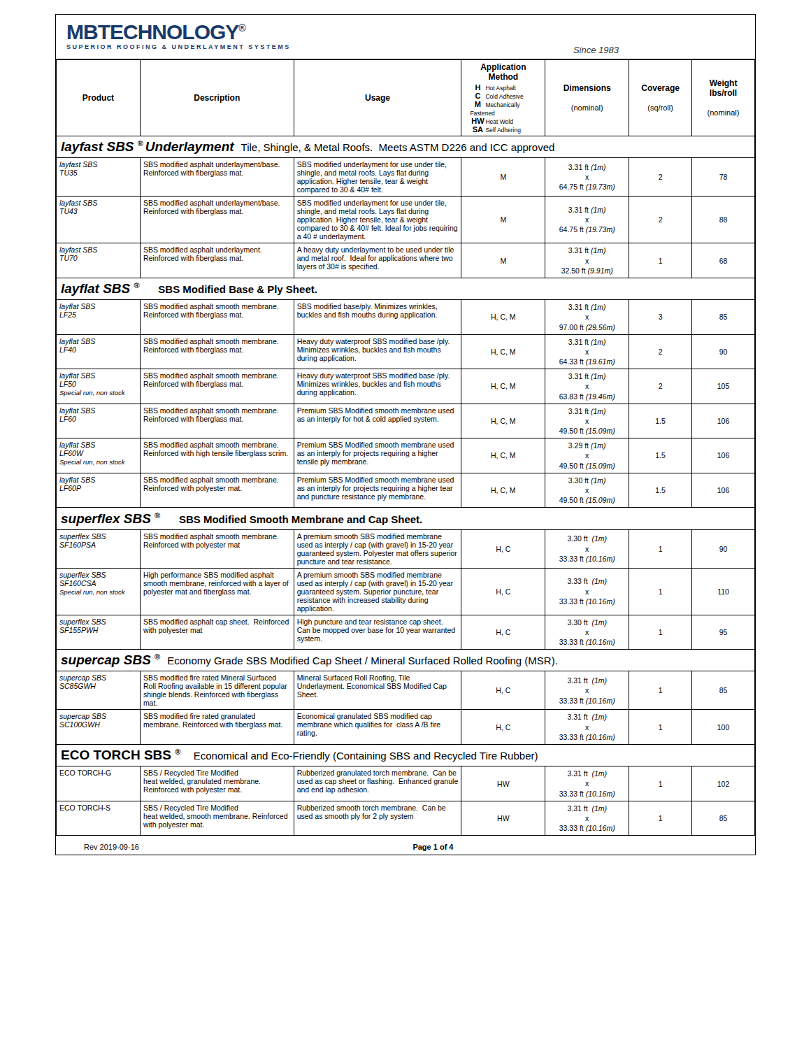MB TECHNOLOGY®
SUPERIOR ROOFING & UNDERLAYMENT SYSTEMS
Since 1983
| Product | Description | Usage | Application Method H Hot Asphalt C Cold Adhesive M Mechanically Fastened HW Heat Weld SA Self Adhering | Dimensions (nominal) | Coverage (sq/roll) | Weight lbs/roll (nominal) |
| --- | --- | --- | --- | --- | --- | --- |
| layfast SBS ® Underlayment Tile, Shingle, & Metal Roofs. Meets ASTM D226 and ICC approved |
| layfast SBS TU35 | SBS modified asphalt underlayment/base. Reinforced with fiberglass mat. | SBS modified underlayment for use under tile, shingle, and metal roofs. Lays flat during application. Higher tensile, tear & weight compared to 30 & 40# felt. | M | 3.31 ft (1m) x 64.75 ft (19.73m) | 2 | 78 |
| layfast SBS TU43 | SBS modified asphalt underlayment/base. Reinforced with fiberglass mat. | SBS modified underlayment for use under tile, shingle, and metal roofs. Lays flat during application. Higher tensile, tear & weight compared to 30 & 40# felt. Ideal for jobs requiring a 40 # underlayment. | M | 3.31 ft (1m) x 64.75 ft (19.73m) | 2 | 88 |
| layfast SBS TU70 | SBS modified asphalt underlayment. Reinforced with fiberglass mat. | A heavy duty underlayment to be used under tile and metal roof. Ideal for applications where two layers of 30# is specified. | M | 3.31 ft (1m) x 32.50 ft (9.91m) | 1 | 68 |
| layflat SBS ® SBS Modified Base & Ply Sheet. |
| layflat SBS LF25 | SBS modified asphalt smooth membrane. Reinforced with fiberglass mat. | SBS modified base/ply. Minimizes wrinkles, buckles and fish mouths during application. | H, C, M | 3.31 ft (1m) x 97.00 ft (29.56m) | 3 | 85 |
| layflat SBS LF40 | SBS modified asphalt smooth membrane. Reinforced with fiberglass mat. | Heavy duty waterproof SBS modified base /ply. Minimizes wrinkles, buckles and fish mouths during application. | H, C, M | 3.31 ft (1m) x 64.33 ft (19.61m) | 2 | 90 |
| layflat SBS LF50 Special run, non stock | SBS modified asphalt smooth membrane. Reinforced with fiberglass mat. | Heavy duty waterproof SBS modified base /ply. Minimizes wrinkles, buckles and fish mouths during application. | H, C, M | 3.31 ft (1m) x 63.83 ft (19.46m) | 2 | 105 |
| layflat SBS LF60 | SBS modified asphalt smooth membrane. Reinforced with fiberglass mat. | Premium SBS Modified smooth membrane used as an interply for hot & cold applied system. | H, C, M | 3.31 ft (1m) x 49.50 ft (15.09m) | 1.5 | 106 |
| layflat SBS LF60W Special run, non stock | SBS modified asphalt smooth membrane. Reinforced with high tensile fiberglass scrim. | Premium SBS Modified smooth membrane used as an interply for projects requiring a higher tensile ply membrane. | H, C, M | 3.29 ft (1m) x 49.50 ft (15.09m) | 1.5 | 106 |
| layflat SBS LF60P | SBS modified asphalt smooth membrane. Reinforced with polyester mat. | Premium SBS Modified smooth membrane used as an interply for projects requiring a higher tear and puncture resistance ply membrane. | H, C, M | 3.30 ft (1m) x 49.50 ft (15.09m) | 1.5 | 106 |
| superflex SBS ® SBS Modified Smooth Membrane and Cap Sheet. |
| superflex SBS SF160PSA | SBS modified asphalt smooth membrane. Reinforced with polyester mat | A premium smooth SBS modified membrane used as interply / cap (with gravel) in 15-20 year guaranteed system. Polyester mat offers superior puncture and tear resistance. | H, C | 3.30 ft (1m) x 33.33 ft (10.16m) | 1 | 90 |
| superflex SBS SF160CSA Special run, non stock | High performance SBS modified asphalt smooth membrane, reinforced with a layer of polyester mat and fiberglass mat. | A premium smooth SBS modified membrane used as interply / cap (with gravel) in 15-20 year guaranteed system. Superior puncture, tear resistance with increased stability during application. | H, C | 3.33 ft (1m) x 33.33 ft (10.16m) | 1 | 110 |
| superflex SBS SF155PWH | SBS modified asphalt cap sheet. Reinforced with polyester mat | High puncture and tear resistance cap sheet. Can be mopped over base for 10 year warranted system. | H, C | 3.30 ft (1m) x 33.33 ft (10.16m) | 1 | 95 |
| supercap SBS ® Economy Grade SBS Modified Cap Sheet / Mineral Surfaced Rolled Roofing (MSR). |
| supercap SBS SC85GWH | SBS modified fire rated Mineral Surfaced Roll Roofing available in 15 different popular shingle blends. Reinforced with fiberglass mat. | Mineral Surfaced Roll Roofing, Tile Underlayment. Economical SBS Modified Cap Sheet. | H, C | 3.31 ft (1m) x 33.33 ft (10.16m) | 1 | 85 |
| supercap SBS SC100GWH | SBS modified fire rated granulated membrane. Reinforced with fiberglass mat. | Economical granulated SBS modified cap membrane which qualifies for class A /B fire rating. | H, C | 3.31 ft (1m) x 33.33 ft (10.16m) | 1 | 100 |
| ECO TORCH SBS ® Economical and Eco-Friendly (Containing SBS and Recycled Tire Rubber) |
| ECO TORCH-G | SBS / Recycled Tire Modified heat welded, granulated membrane. Reinforced with polyester mat. | Rubberized granulated torch membrane. Can be used as cap sheet or flashing. Enhanced granule and end lap adhesion. | HW | 3.31 ft (1m) x 33.33 ft (10.16m) | 1 | 102 |
| ECO TORCH-S | SBS / Recycled Tire Modified heat welded, smooth membrane. Reinforced with polyester mat. | Rubberized smooth torch membrane. Can be used as smooth ply for 2 ply system | HW | 3.31 ft (1m) x 33.33 ft (10.16m) | 1 | 85 |
Rev 2019-09-16
Page 1 of 4